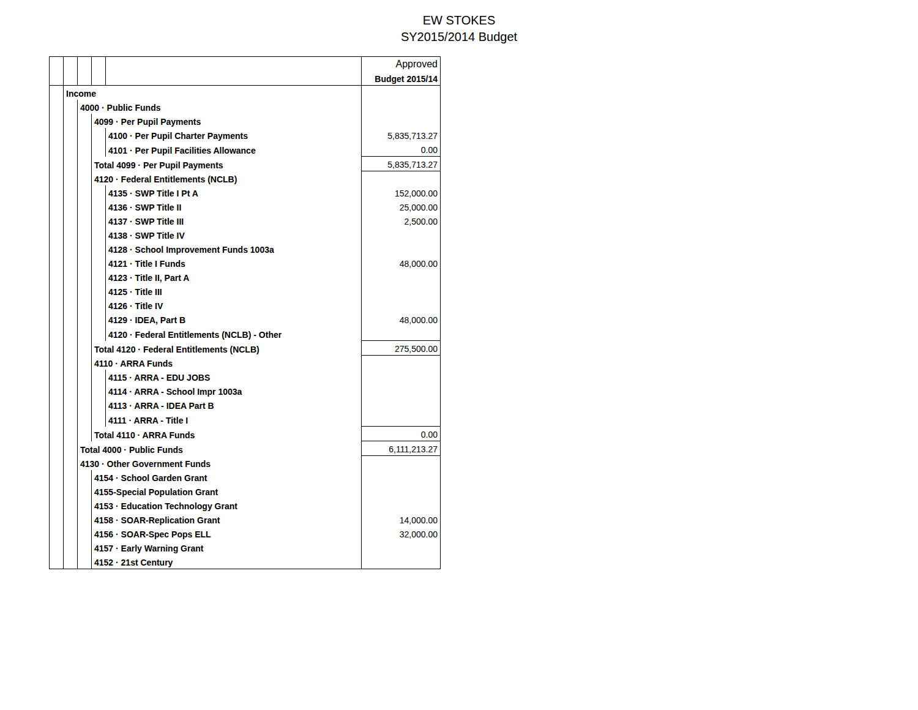EW STOKES
SY2015/2014 Budget
| | | | | | Approved |
| | | | | | Budget 2015/14 |
| | Income | |
| | | 4000 · Public Funds | |
| | | | 4099 · Per Pupil Payments | |
| | | | | 4100 · Per Pupil Charter Payments | 5,835,713.27 |
| | | | | 4101 · Per Pupil Facilities Allowance | 0.00 |
| | | | Total 4099 · Per Pupil Payments | 5,835,713.27 |
| | | | 4120 · Federal Entitlements (NCLB) | |
| | | | | 4135 · SWP Title I Pt A | 152,000.00 |
| | | | | 4136 · SWP Title II | 25,000.00 |
| | | | | 4137 · SWP Title III | 2,500.00 |
| | | | | 4138 · SWP Title IV | |
| | | | | 4128 · School Improvement Funds 1003a | |
| | | | | 4121 · Title I Funds | 48,000.00 |
| | | | | 4123 · Title II, Part A | |
| | | | | 4125 · Title III | |
| | | | | 4126 · Title IV | |
| | | | | 4129 · IDEA, Part B | 48,000.00 |
| | | | | 4120 · Federal Entitlements (NCLB) - Other | |
| | | | Total 4120 · Federal Entitlements (NCLB) | 275,500.00 |
| | | | 4110 · ARRA Funds | |
| | | | | 4115 · ARRA - EDU JOBS | |
| | | | | 4114 · ARRA - School Impr 1003a | |
| | | | | 4113 · ARRA - IDEA Part B | |
| | | | | 4111 · ARRA - Title I | |
| | | | Total 4110 · ARRA Funds | 0.00 |
| | | Total 4000 · Public Funds | 6,111,213.27 |
| | | 4130 · Other Government Funds | |
| | | | 4154 · School Garden Grant | |
| | | | 4155-Special Population Grant | |
| | | | 4153 · Education Technology Grant | |
| | | | 4158 · SOAR-Replication Grant | 14,000.00 |
| | | | 4156 · SOAR-Spec Pops ELL | 32,000.00 |
| | | | 4157 · Early Warning Grant | |
| | | | 4152 · 21st Century | |